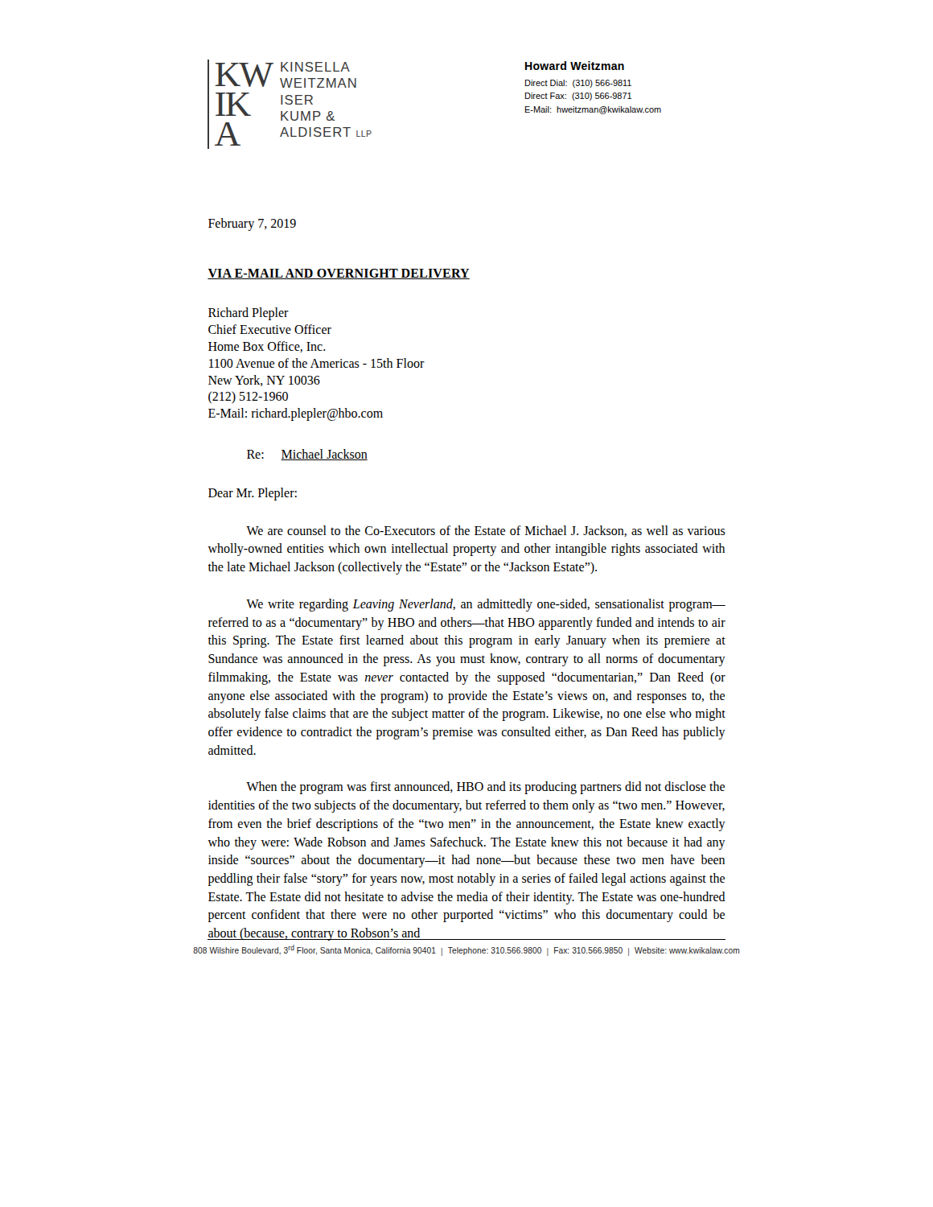KW
IK
A
Kinsella
Weitzman
Iser
Kump &
Aldisert LLP
Howard Weitzman
Direct Dial: (310) 566-9811
Direct Fax: (310) 566-9871
E-Mail: hweitzman@kwikalaw.com
February 7, 2019
VIA E-MAIL AND OVERNIGHT DELIVERY
Richard Plepler
Chief Executive Officer
Home Box Office, Inc.
1100 Avenue of the Americas - 15th Floor
New York, NY 10036
(212) 512-1960
E-Mail: richard.plepler@hbo.com
Re: Michael Jackson
Dear Mr. Plepler:
We are counsel to the Co-Executors of the Estate of Michael J. Jackson, as well as various wholly-owned entities which own intellectual property and other intangible rights associated with the late Michael Jackson (collectively the “Estate” or the “Jackson Estate”).
We write regarding Leaving Neverland, an admittedly one-sided, sensationalist program—referred to as a “documentary” by HBO and others—that HBO apparently funded and intends to air this Spring. The Estate first learned about this program in early January when its premiere at Sundance was announced in the press. As you must know, contrary to all norms of documentary filmmaking, the Estate was never contacted by the supposed “documentarian,” Dan Reed (or anyone else associated with the program) to provide the Estate’s views on, and responses to, the absolutely false claims that are the subject matter of the program. Likewise, no one else who might offer evidence to contradict the program’s premise was consulted either, as Dan Reed has publicly admitted.
When the program was first announced, HBO and its producing partners did not disclose the identities of the two subjects of the documentary, but referred to them only as “two men.” However, from even the brief descriptions of the “two men” in the announcement, the Estate knew exactly who they were: Wade Robson and James Safechuck. The Estate knew this not because it had any inside “sources” about the documentary—it had none—but because these two men have been peddling their false “story” for years now, most notably in a series of failed legal actions against the Estate. The Estate did not hesitate to advise the media of their identity. The Estate was one-hundred percent confident that there were no other purported “victims” who this documentary could be about (because, contrary to Robson’s and
808 Wilshire Boulevard, 3rd Floor, Santa Monica, California 90401|Telephone: 310.566.9800|Fax: 310.566.9850|Website: www.kwikalaw.com